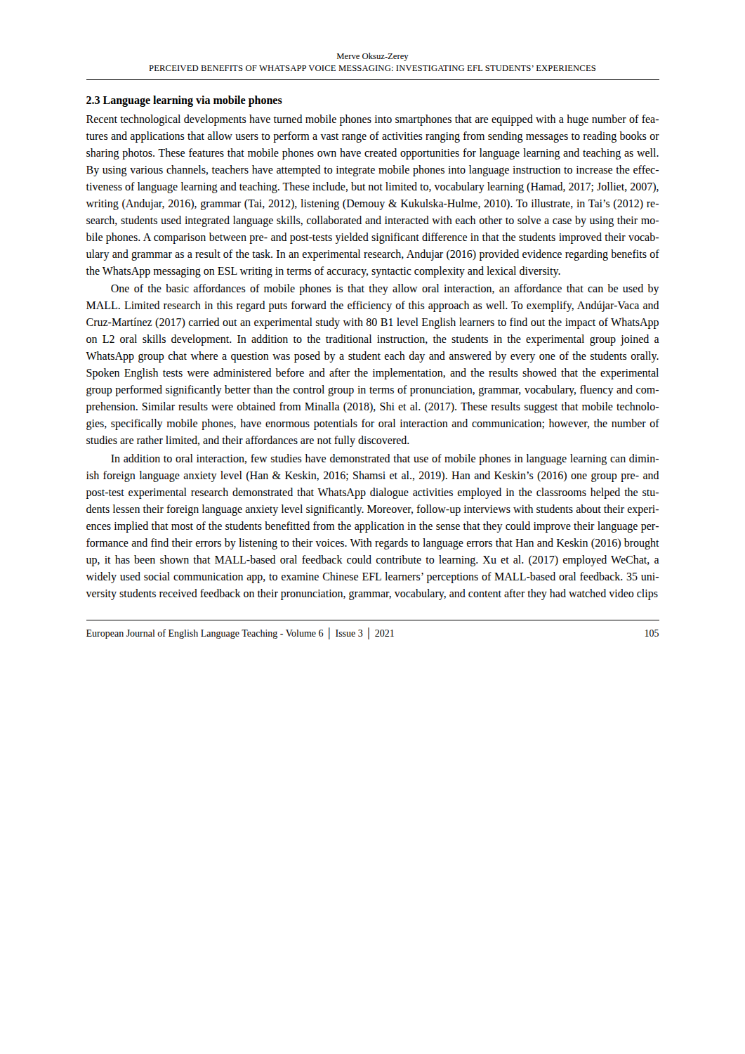Merve Oksuz-Zerey
PERCEIVED BENEFITS OF WHATSAPP VOICE MESSAGING: INVESTIGATING EFL STUDENTS’ EXPERIENCES
2.3 Language learning via mobile phones
Recent technological developments have turned mobile phones into smartphones that are equipped with a huge number of features and applications that allow users to perform a vast range of activities ranging from sending messages to reading books or sharing photos. These features that mobile phones own have created opportunities for language learning and teaching as well. By using various channels, teachers have attempted to integrate mobile phones into language instruction to increase the effectiveness of language learning and teaching. These include, but not limited to, vocabulary learning (Hamad, 2017; Jolliet, 2007), writing (Andujar, 2016), grammar (Tai, 2012), listening (Demouy & Kukulska-Hulme, 2010). To illustrate, in Tai’s (2012) research, students used integrated language skills, collaborated and interacted with each other to solve a case by using their mobile phones. A comparison between pre- and post-tests yielded significant difference in that the students improved their vocabulary and grammar as a result of the task. In an experimental research, Andujar (2016) provided evidence regarding benefits of the WhatsApp messaging on ESL writing in terms of accuracy, syntactic complexity and lexical diversity.
One of the basic affordances of mobile phones is that they allow oral interaction, an affordance that can be used by MALL. Limited research in this regard puts forward the efficiency of this approach as well. To exemplify, Andújar-Vaca and Cruz-Martínez (2017) carried out an experimental study with 80 B1 level English learners to find out the impact of WhatsApp on L2 oral skills development. In addition to the traditional instruction, the students in the experimental group joined a WhatsApp group chat where a question was posed by a student each day and answered by every one of the students orally. Spoken English tests were administered before and after the implementation, and the results showed that the experimental group performed significantly better than the control group in terms of pronunciation, grammar, vocabulary, fluency and comprehension. Similar results were obtained from Minalla (2018), Shi et al. (2017). These results suggest that mobile technologies, specifically mobile phones, have enormous potentials for oral interaction and communication; however, the number of studies are rather limited, and their affordances are not fully discovered.
In addition to oral interaction, few studies have demonstrated that use of mobile phones in language learning can diminish foreign language anxiety level (Han & Keskin, 2016; Shamsi et al., 2019). Han and Keskin’s (2016) one group pre- and post-test experimental research demonstrated that WhatsApp dialogue activities employed in the classrooms helped the students lessen their foreign language anxiety level significantly. Moreover, follow-up interviews with students about their experiences implied that most of the students benefitted from the application in the sense that they could improve their language performance and find their errors by listening to their voices. With regards to language errors that Han and Keskin (2016) brought up, it has been shown that MALL-based oral feedback could contribute to learning. Xu et al. (2017) employed WeChat, a widely used social communication app, to examine Chinese EFL learners’ perceptions of MALL-based oral feedback. 35 university students received feedback on their pronunciation, grammar, vocabulary, and content after they had watched video clips
European Journal of English Language Teaching - Volume 6 │ Issue 3 │ 2021 105